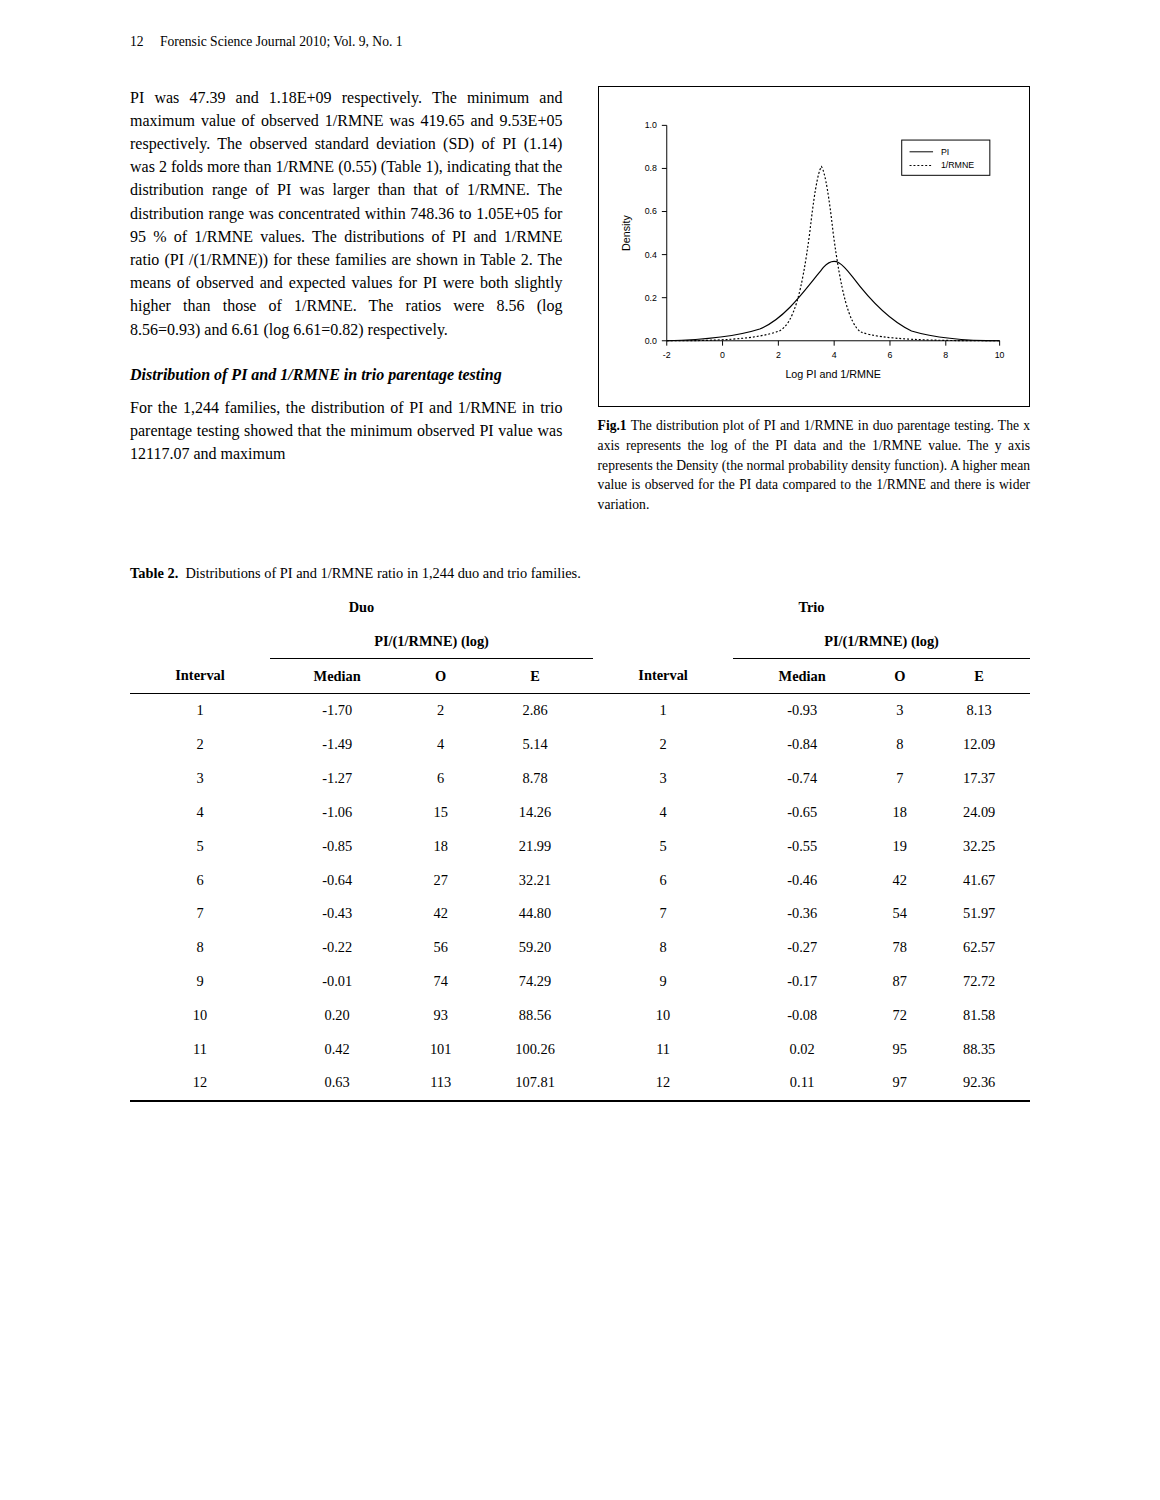12 Forensic Science Journal 2010; Vol. 9, No. 1
PI was 47.39 and 1.18E+09 respectively. The minimum and maximum value of observed 1/RMNE was 419.65 and 9.53E+05 respectively. The observed standard deviation (SD) of PI (1.14) was 2 folds more than 1/RMNE (0.55) (Table 1), indicating that the distribution range of PI was larger than that of 1/RMNE. The distribution range was concentrated within 748.36 to 1.05E+05 for 95 % of 1/RMNE values. The distributions of PI and 1/RMNE ratio (PI /(1/RMNE)) for these families are shown in Table 2. The means of observed and expected values for PI were both slightly higher than those of 1/RMNE. The ratios were 8.56 (log 8.56=0.93) and 6.61 (log 6.61=0.82) respectively.
Distribution of PI and 1/RMNE in trio parentage testing
For the 1,244 families, the distribution of PI and 1/RMNE in trio parentage testing showed that the minimum observed PI value was 12117.07 and maximum
0.0 0.2 0.4 0.6 0.8 1.0 -2 0 2 4 6 8 10 Log PI and 1/RMNE Density PI 1/RMNE
Fig.1 The distribution plot of PI and 1/RMNE in duo parentage testing. The x axis represents the log of the PI data and the 1/RMNE value. The y axis represents the Density (the normal probability density function). A higher mean value is observed for the PI data compared to the 1/RMNE and there is wider variation.
Table 2. Distributions of PI and 1/RMNE ratio in 1,244 duo and trio families.
| Duo | Trio |
| --- | --- |
| | PI/(1/RMNE) (log) | | PI/(1/RMNE) (log) |
| Interval | Median | O | E | Interval | Median | O | E |
| 1 | -1.70 | 2 | 2.86 | 1 | -0.93 | 3 | 8.13 |
| 2 | -1.49 | 4 | 5.14 | 2 | -0.84 | 8 | 12.09 |
| 3 | -1.27 | 6 | 8.78 | 3 | -0.74 | 7 | 17.37 |
| 4 | -1.06 | 15 | 14.26 | 4 | -0.65 | 18 | 24.09 |
| 5 | -0.85 | 18 | 21.99 | 5 | -0.55 | 19 | 32.25 |
| 6 | -0.64 | 27 | 32.21 | 6 | -0.46 | 42 | 41.67 |
| 7 | -0.43 | 42 | 44.80 | 7 | -0.36 | 54 | 51.97 |
| 8 | -0.22 | 56 | 59.20 | 8 | -0.27 | 78 | 62.57 |
| 9 | -0.01 | 74 | 74.29 | 9 | -0.17 | 87 | 72.72 |
| 10 | 0.20 | 93 | 88.56 | 10 | -0.08 | 72 | 81.58 |
| 11 | 0.42 | 101 | 100.26 | 11 | 0.02 | 95 | 88.35 |
| 12 | 0.63 | 113 | 107.81 | 12 | 0.11 | 97 | 92.36 |